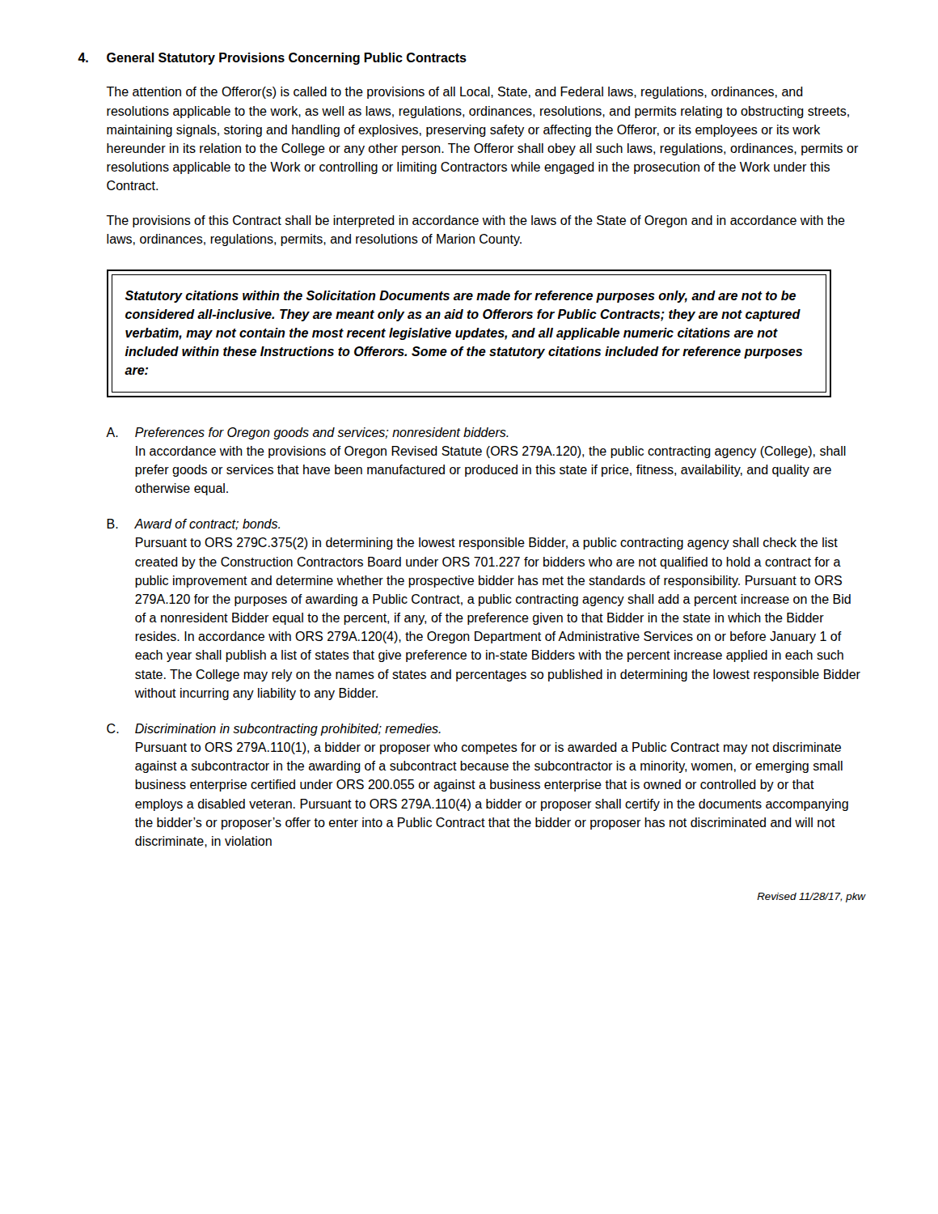4. General Statutory Provisions Concerning Public Contracts
The attention of the Offeror(s) is called to the provisions of all Local, State, and Federal laws, regulations, ordinances, and resolutions applicable to the work, as well as laws, regulations, ordinances, resolutions, and permits relating to obstructing streets, maintaining signals, storing and handling of explosives, preserving safety or affecting the Offeror, or its employees or its work hereunder in its relation to the College or any other person. The Offeror shall obey all such laws, regulations, ordinances, permits or resolutions applicable to the Work or controlling or limiting Contractors while engaged in the prosecution of the Work under this Contract.
The provisions of this Contract shall be interpreted in accordance with the laws of the State of Oregon and in accordance with the laws, ordinances, regulations, permits, and resolutions of Marion County.
Statutory citations within the Solicitation Documents are made for reference purposes only, and are not to be considered all-inclusive. They are meant only as an aid to Offerors for Public Contracts; they are not captured verbatim, may not contain the most recent legislative updates, and all applicable numeric citations are not included within these Instructions to Offerors. Some of the statutory citations included for reference purposes are:
A. Preferences for Oregon goods and services; nonresident bidders. In accordance with the provisions of Oregon Revised Statute (ORS 279A.120), the public contracting agency (College), shall prefer goods or services that have been manufactured or produced in this state if price, fitness, availability, and quality are otherwise equal.
B. Award of contract; bonds. Pursuant to ORS 279C.375(2) in determining the lowest responsible Bidder, a public contracting agency shall check the list created by the Construction Contractors Board under ORS 701.227 for bidders who are not qualified to hold a contract for a public improvement and determine whether the prospective bidder has met the standards of responsibility. Pursuant to ORS 279A.120 for the purposes of awarding a Public Contract, a public contracting agency shall add a percent increase on the Bid of a nonresident Bidder equal to the percent, if any, of the preference given to that Bidder in the state in which the Bidder resides. In accordance with ORS 279A.120(4), the Oregon Department of Administrative Services on or before January 1 of each year shall publish a list of states that give preference to in-state Bidders with the percent increase applied in each such state. The College may rely on the names of states and percentages so published in determining the lowest responsible Bidder without incurring any liability to any Bidder.
C. Discrimination in subcontracting prohibited; remedies. Pursuant to ORS 279A.110(1), a bidder or proposer who competes for or is awarded a Public Contract may not discriminate against a subcontractor in the awarding of a subcontract because the subcontractor is a minority, women, or emerging small business enterprise certified under ORS 200.055 or against a business enterprise that is owned or controlled by or that employs a disabled veteran. Pursuant to ORS 279A.110(4) a bidder or proposer shall certify in the documents accompanying the bidder’s or proposer’s offer to enter into a Public Contract that the bidder or proposer has not discriminated and will not discriminate, in violation
Revised 11/28/17, pkw